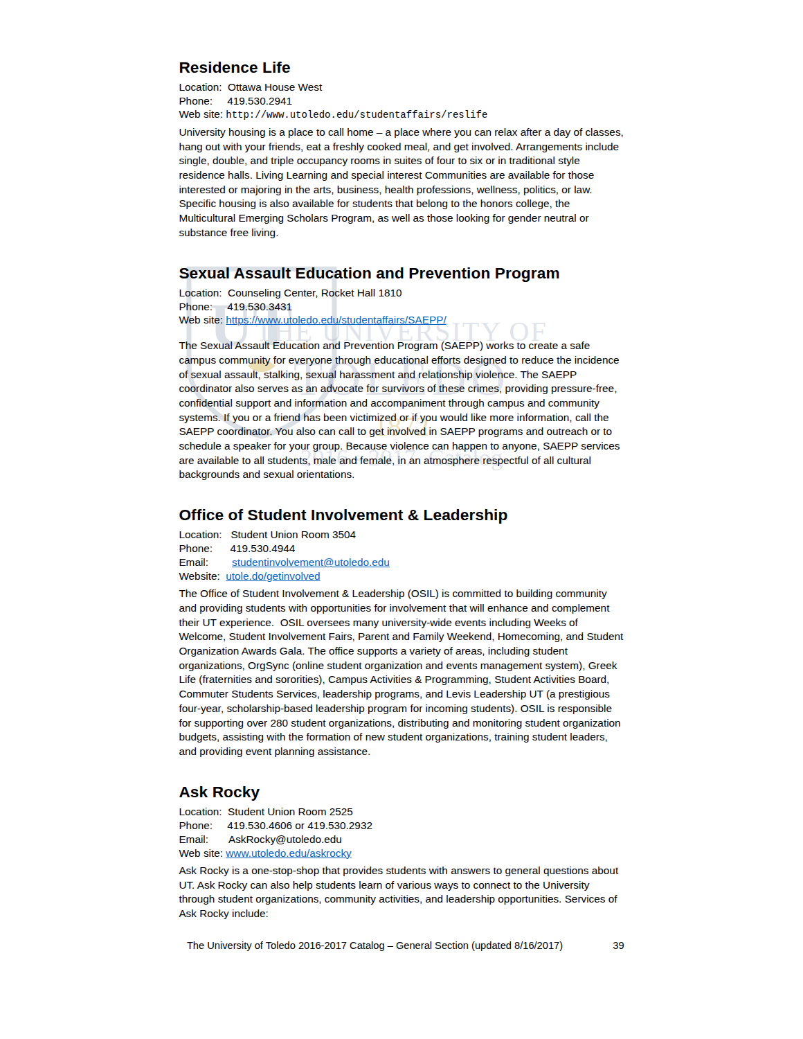UT
THE UNIVERSITY OF
TOLEDO
1872
2016 - 2017 Catalog
Residence Life
Location: Ottawa House West
Phone: 419.530.2941
Web site: http://www.utoledo.edu/studentaffairs/reslife
University housing is a place to call home – a place where you can relax after a day of classes, hang out with your friends, eat a freshly cooked meal, and get involved. Arrangements include single, double, and triple occupancy rooms in suites of four to six or in traditional style residence halls. Living Learning and special interest Communities are available for those interested or majoring in the arts, business, health professions, wellness, politics, or law. Specific housing is also available for students that belong to the honors college, the Multicultural Emerging Scholars Program, as well as those looking for gender neutral or substance free living.
Sexual Assault Education and Prevention Program
Location: Counseling Center, Rocket Hall 1810
Phone: 419.530.3431
Web site: https://www.utoledo.edu/studentaffairs/SAEPP/
The Sexual Assault Education and Prevention Program (SAEPP) works to create a safe campus community for everyone through educational efforts designed to reduce the incidence of sexual assault, stalking, sexual harassment and relation­ship violence. The SAEPP coordinator also serves as an advocate for survivors of these crimes, providing pressure-free, confidential support and information and accompaniment through campus and community systems. If you or a friend has been victimized or if you would like more information, call the SAEPP coordinator. You also can call to get involved in SAEPP programs and outreach or to schedule a speaker for your group. Because violence can happen to anyone, SAEPP services are available to all students, male and female, in an atmosphere respectful of all cultural backgrounds and sexual orientations.
Office of Student Involvement & Leadership
Location: Student Union Room 3504
Phone: 419.530.4944
Email: studentinvolvement@utoledo.edu
Website: utole.do/getinvolved
The Office of Student Involvement & Leadership (OSIL) is committed to building community and providing students with opportunities for involvement that will enhance and complement their UT experience. OSIL oversees many university-wide events including Weeks of Welcome, Student Involvement Fairs, Parent and Family Weekend, Homecoming, and Student Organization Awards Gala. The office supports a variety of areas, including student organizations, OrgSync (online student organization and events management system), Greek Life (fraternities and sororities), Campus Activities & Programming, Student Activities Board, Commuter Students Services, leadership programs, and Levis Leadership UT (a prestigious four-year, scholarship-based leadership program for incoming students). OSIL is responsible for supporting over 280 student organizations, distributing and monitoring student organization budgets, assisting with the formation of new student organizations, training student leaders, and providing event planning assistance.
Ask Rocky
Location: Student Union Room 2525
Phone: 419.530.4606 or 419.530.2932
Email: AskRocky@utoledo.edu
Web site: www.utoledo.edu/askrocky
Ask Rocky is a one-stop-shop that provides students with answers to general questions about UT. Ask Rocky can also help students learn of various ways to connect to the University through student organizations, community activities, and leadership opportunities. Services of Ask Rocky include:
The University of Toledo 2016-2017 Catalog – General Section (updated 8/16/2017)
39